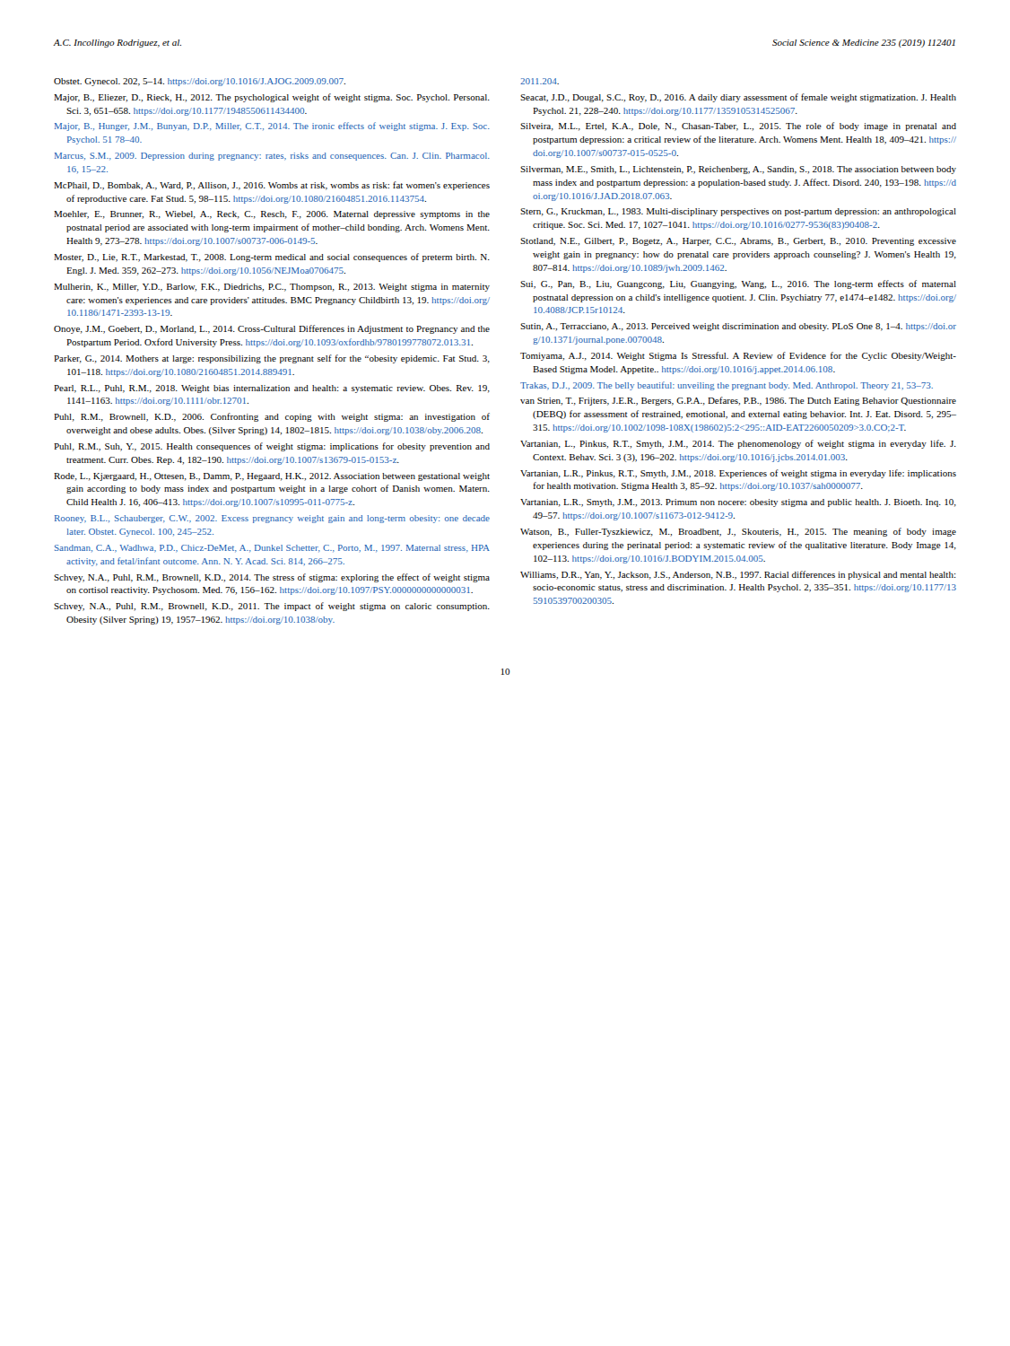A.C. Incollingo Rodriguez, et al.
Social Science & Medicine 235 (2019) 112401
Obstet. Gynecol. 202, 5–14. https://doi.org/10.1016/J.AJOG.2009.09.007.
Major, B., Eliezer, D., Rieck, H., 2012. The psychological weight of weight stigma. Soc. Psychol. Personal. Sci. 3, 651–658. https://doi.org/10.1177/1948550611434400.
Major, B., Hunger, J.M., Bunyan, D.P., Miller, C.T., 2014. The ironic effects of weight stigma. J. Exp. Soc. Psychol. 51 78–40.
Marcus, S.M., 2009. Depression during pregnancy: rates, risks and consequences. Can. J. Clin. Pharmacol. 16, 15–22.
McPhail, D., Bombak, A., Ward, P., Allison, J., 2016. Wombs at risk, wombs as risk: fat women's experiences of reproductive care. Fat Stud. 5, 98–115. https://doi.org/10.1080/21604851.2016.1143754.
Moehler, E., Brunner, R., Wiebel, A., Reck, C., Resch, F., 2006. Maternal depressive symptoms in the postnatal period are associated with long-term impairment of mother–child bonding. Arch. Womens Ment. Health 9, 273–278. https://doi.org/10.1007/s00737-006-0149-5.
Moster, D., Lie, R.T., Markestad, T., 2008. Long-term medical and social consequences of preterm birth. N. Engl. J. Med. 359, 262–273. https://doi.org/10.1056/NEJMoa0706475.
Mulherin, K., Miller, Y.D., Barlow, F.K., Diedrichs, P.C., Thompson, R., 2013. Weight stigma in maternity care: women's experiences and care providers' attitudes. BMC Pregnancy Childbirth 13, 19. https://doi.org/10.1186/1471-2393-13-19.
Onoye, J.M., Goebert, D., Morland, L., 2014. Cross-Cultural Differences in Adjustment to Pregnancy and the Postpartum Period. Oxford University Press. https://doi.org/10.1093/oxfordhb/9780199778072.013.31.
Parker, G., 2014. Mothers at large: responsibilizing the pregnant self for the “obesity epidemic. Fat Stud. 3, 101–118. https://doi.org/10.1080/21604851.2014.889491.
Pearl, R.L., Puhl, R.M., 2018. Weight bias internalization and health: a systematic review. Obes. Rev. 19, 1141–1163. https://doi.org/10.1111/obr.12701.
Puhl, R.M., Brownell, K.D., 2006. Confronting and coping with weight stigma: an investigation of overweight and obese adults. Obes. (Silver Spring) 14, 1802–1815. https://doi.org/10.1038/oby.2006.208.
Puhl, R.M., Suh, Y., 2015. Health consequences of weight stigma: implications for obesity prevention and treatment. Curr. Obes. Rep. 4, 182–190. https://doi.org/10.1007/s13679-015-0153-z.
Rode, L., Kjærgaard, H., Ottesen, B., Damm, P., Hegaard, H.K., 2012. Association between gestational weight gain according to body mass index and postpartum weight in a large cohort of Danish women. Matern. Child Health J. 16, 406–413. https://doi.org/10.1007/s10995-011-0775-z.
Rooney, B.L., Schauberger, C.W., 2002. Excess pregnancy weight gain and long-term obesity: one decade later. Obstet. Gynecol. 100, 245–252.
Sandman, C.A., Wadhwa, P.D., Chicz-DeMet, A., Dunkel Schetter, C., Porto, M., 1997. Maternal stress, HPA activity, and fetal/infant outcome. Ann. N. Y. Acad. Sci. 814, 266–275.
Schvey, N.A., Puhl, R.M., Brownell, K.D., 2014. The stress of stigma: exploring the effect of weight stigma on cortisol reactivity. Psychosom. Med. 76, 156–162. https://doi.org/10.1097/PSY.0000000000000031.
Schvey, N.A., Puhl, R.M., Brownell, K.D., 2011. The impact of weight stigma on caloric consumption. Obesity (Silver Spring) 19, 1957–1962. https://doi.org/10.1038/oby.
2011.204.
Seacat, J.D., Dougal, S.C., Roy, D., 2016. A daily diary assessment of female weight stigmatization. J. Health Psychol. 21, 228–240. https://doi.org/10.1177/1359105314525067.
Silveira, M.L., Ertel, K.A., Dole, N., Chasan-Taber, L., 2015. The role of body image in prenatal and postpartum depression: a critical review of the literature. Arch. Womens Ment. Health 18, 409–421. https://doi.org/10.1007/s00737-015-0525-0.
Silverman, M.E., Smith, L., Lichtenstein, P., Reichenberg, A., Sandin, S., 2018. The association between body mass index and postpartum depression: a population-based study. J. Affect. Disord. 240, 193–198. https://doi.org/10.1016/J.JAD.2018.07.063.
Stern, G., Kruckman, L., 1983. Multi-disciplinary perspectives on post-partum depression: an anthropological critique. Soc. Sci. Med. 17, 1027–1041. https://doi.org/10.1016/0277-9536(83)90408-2.
Stotland, N.E., Gilbert, P., Bogetz, A., Harper, C.C., Abrams, B., Gerbert, B., 2010. Preventing excessive weight gain in pregnancy: how do prenatal care providers approach counseling? J. Women's Health 19, 807–814. https://doi.org/10.1089/jwh.2009.1462.
Sui, G., Pan, B., Liu, Guangcong, Liu, Guangying, Wang, L., 2016. The long-term effects of maternal postnatal depression on a child's intelligence quotient. J. Clin. Psychiatry 77, e1474–e1482. https://doi.org/10.4088/JCP.15r10124.
Sutin, A., Terracciano, A., 2013. Perceived weight discrimination and obesity. PLoS One 8, 1–4. https://doi.org/10.1371/journal.pone.0070048.
Tomiyama, A.J., 2014. Weight Stigma Is Stressful. A Review of Evidence for the Cyclic Obesity/Weight-Based Stigma Model. Appetite.. https://doi.org/10.1016/j.appet.2014.06.108.
Trakas, D.J., 2009. The belly beautiful: unveiling the pregnant body. Med. Anthropol. Theory 21, 53–73.
van Strien, T., Frijters, J.E.R., Bergers, G.P.A., Defares, P.B., 1986. The Dutch Eating Behavior Questionnaire (DEBQ) for assessment of restrained, emotional, and external eating behavior. Int. J. Eat. Disord. 5, 295–315. https://doi.org/10.1002/1098-108X(198602)5:2<295::AID-EAT2260050209>3.0.CO;2-T.
Vartanian, L., Pinkus, R.T., Smyth, J.M., 2014. The phenomenology of weight stigma in everyday life. J. Context. Behav. Sci. 3 (3), 196–202. https://doi.org/10.1016/j.jcbs.2014.01.003.
Vartanian, L.R., Pinkus, R.T., Smyth, J.M., 2018. Experiences of weight stigma in everyday life: implications for health motivation. Stigma Health 3, 85–92. https://doi.org/10.1037/sah0000077.
Vartanian, L.R., Smyth, J.M., 2013. Primum non nocere: obesity stigma and public health. J. Bioeth. Inq. 10, 49–57. https://doi.org/10.1007/s11673-012-9412-9.
Watson, B., Fuller-Tyszkiewicz, M., Broadbent, J., Skouteris, H., 2015. The meaning of body image experiences during the perinatal period: a systematic review of the qualitative literature. Body Image 14, 102–113. https://doi.org/10.1016/J.BODYIM.2015.04.005.
Williams, D.R., Yan, Y., Jackson, J.S., Anderson, N.B., 1997. Racial differences in physical and mental health: socio-economic status, stress and discrimination. J. Health Psychol. 2, 335–351. https://doi.org/10.1177/135910539700200305.
10